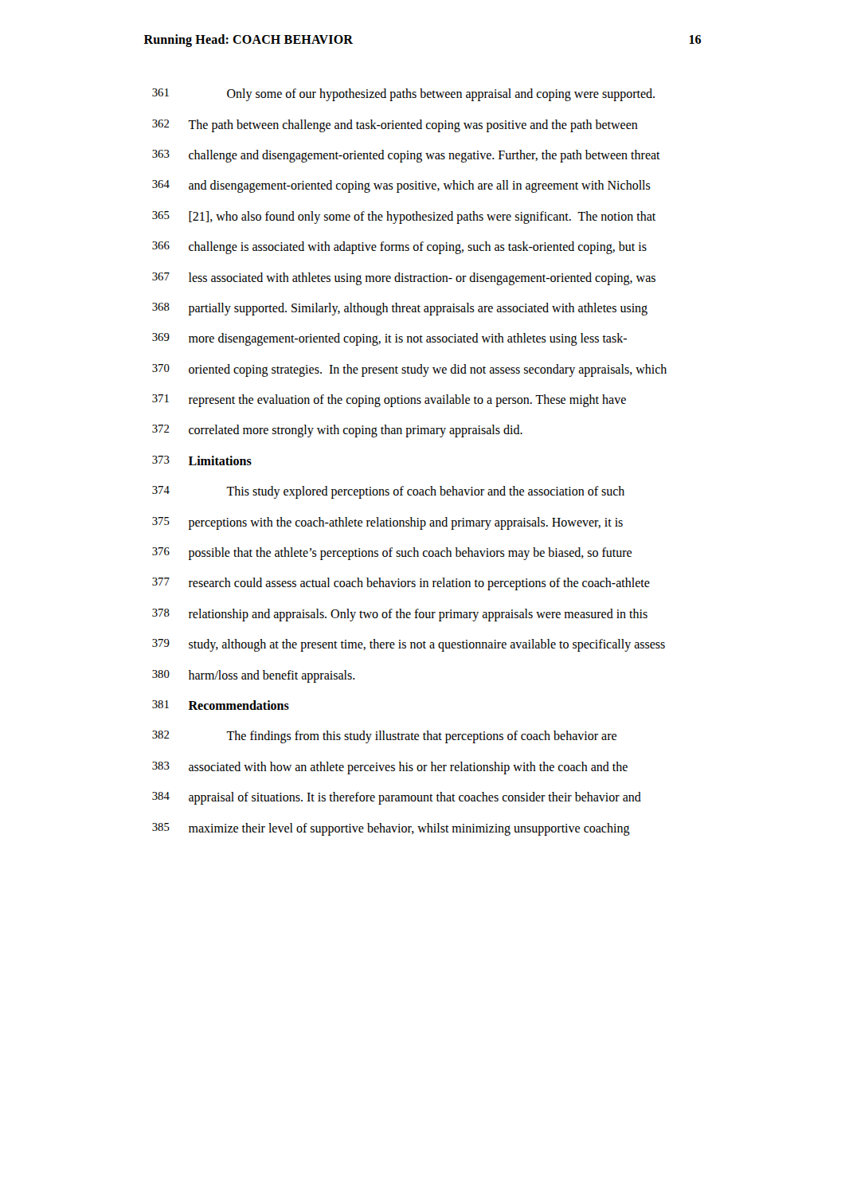Running Head: COACH BEHAVIOR 16
Only some of our hypothesized paths between appraisal and coping were supported.
The path between challenge and task-oriented coping was positive and the path between
challenge and disengagement-oriented coping was negative. Further, the path between threat
and disengagement-oriented coping was positive, which are all in agreement with Nicholls
[21], who also found only some of the hypothesized paths were significant. The notion that
challenge is associated with adaptive forms of coping, such as task-oriented coping, but is
less associated with athletes using more distraction- or disengagement-oriented coping, was
partially supported. Similarly, although threat appraisals are associated with athletes using
more disengagement-oriented coping, it is not associated with athletes using less task-
oriented coping strategies. In the present study we did not assess secondary appraisals, which
represent the evaluation of the coping options available to a person. These might have
correlated more strongly with coping than primary appraisals did.
Limitations
This study explored perceptions of coach behavior and the association of such
perceptions with the coach-athlete relationship and primary appraisals. However, it is
possible that the athlete’s perceptions of such coach behaviors may be biased, so future
research could assess actual coach behaviors in relation to perceptions of the coach-athlete
relationship and appraisals. Only two of the four primary appraisals were measured in this
study, although at the present time, there is not a questionnaire available to specifically assess
harm/loss and benefit appraisals.
Recommendations
The findings from this study illustrate that perceptions of coach behavior are
associated with how an athlete perceives his or her relationship with the coach and the
appraisal of situations. It is therefore paramount that coaches consider their behavior and
maximize their level of supportive behavior, whilst minimizing unsupportive coaching